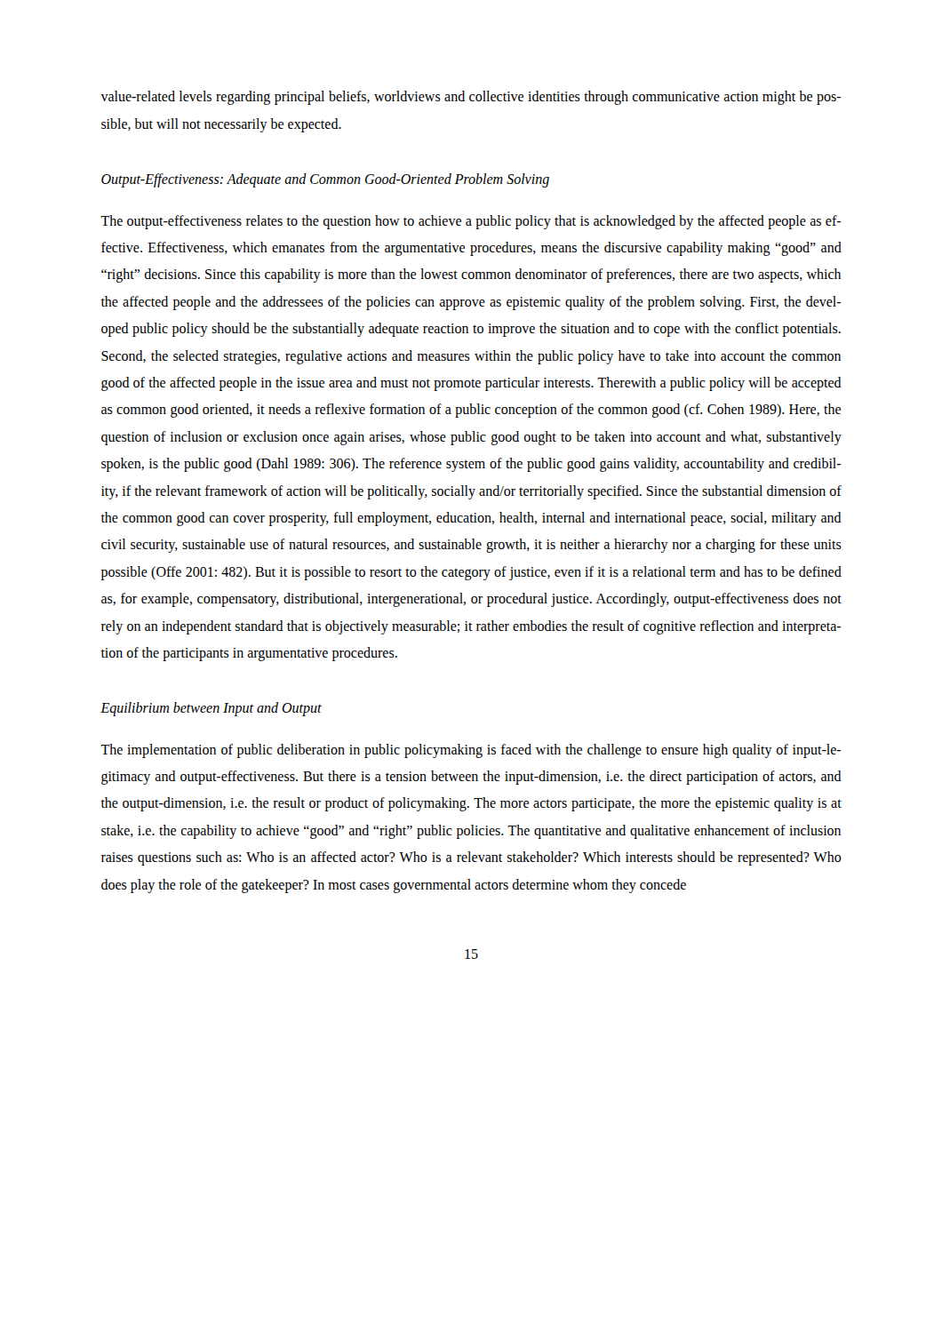value-related levels regarding principal beliefs, worldviews and collective identities through communicative action might be possible, but will not necessarily be expected.
Output-Effectiveness: Adequate and Common Good-Oriented Problem Solving
The output-effectiveness relates to the question how to achieve a public policy that is acknowledged by the affected people as effective. Effectiveness, which emanates from the argumentative procedures, means the discursive capability making “good” and “right” decisions. Since this capability is more than the lowest common denominator of preferences, there are two aspects, which the affected people and the addressees of the policies can approve as epistemic quality of the problem solving. First, the developed public policy should be the substantially adequate reaction to improve the situation and to cope with the conflict potentials. Second, the selected strategies, regulative actions and measures within the public policy have to take into account the common good of the affected people in the issue area and must not promote particular interests. Therewith a public policy will be accepted as common good oriented, it needs a reflexive formation of a public conception of the common good (cf. Cohen 1989). Here, the question of inclusion or exclusion once again arises, whose public good ought to be taken into account and what, substantively spoken, is the public good (Dahl 1989: 306). The reference system of the public good gains validity, accountability and credibility, if the relevant framework of action will be politically, socially and/or territorially specified. Since the substantial dimension of the common good can cover prosperity, full employment, education, health, internal and international peace, social, military and civil security, sustainable use of natural resources, and sustainable growth, it is neither a hierarchy nor a charging for these units possible (Offe 2001: 482). But it is possible to resort to the category of justice, even if it is a relational term and has to be defined as, for example, compensatory, distributional, intergenerational, or procedural justice. Accordingly, output-effectiveness does not rely on an independent standard that is objectively measurable; it rather embodies the result of cognitive reflection and interpretation of the participants in argumentative procedures.
Equilibrium between Input and Output
The implementation of public deliberation in public policymaking is faced with the challenge to ensure high quality of input-legitimacy and output-effectiveness. But there is a tension between the input-dimension, i.e. the direct participation of actors, and the output-dimension, i.e. the result or product of policymaking. The more actors participate, the more the epistemic quality is at stake, i.e. the capability to achieve “good” and “right” public policies. The quantitative and qualitative enhancement of inclusion raises questions such as: Who is an affected actor? Who is a relevant stakeholder? Which interests should be represented? Who does play the role of the gatekeeper? In most cases governmental actors determine whom they concede
15